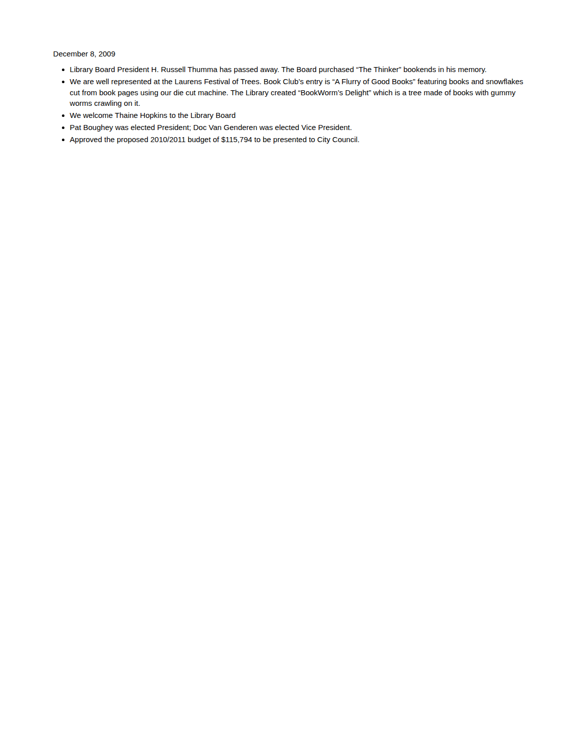December 8, 2009
Library Board President H. Russell Thumma has passed away. The Board purchased “The Thinker” bookends in his memory.
We are well represented at the Laurens Festival of Trees. Book Club’s entry is “A Flurry of Good Books” featuring books and snowflakes cut from book pages using our die cut machine. The Library created “BookWorm’s Delight” which is a tree made of books with gummy worms crawling on it.
We welcome Thaine Hopkins to the Library Board
Pat Boughey was elected President; Doc Van Genderen was elected Vice President.
Approved the proposed 2010/2011 budget of $115,794 to be presented to City Council.